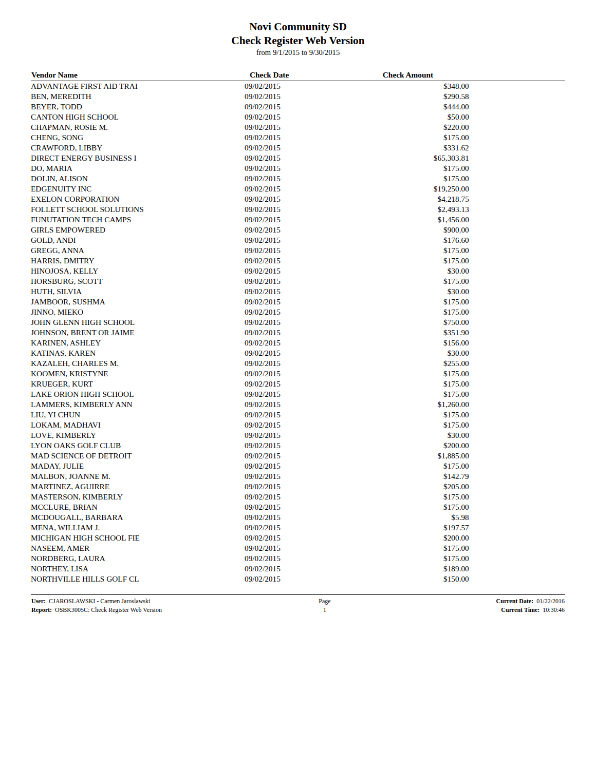Novi Community SD
Check Register Web Version
from 9/1/2015 to 9/30/2015
| Vendor Name | Check Date | Check Amount | |
| --- | --- | --- | --- |
| ADVANTAGE FIRST AID TRAI | 09/02/2015 | $348.00 | |
| BEN, MEREDITH | 09/02/2015 | $290.58 | |
| BEYER, TODD | 09/02/2015 | $444.00 | |
| CANTON HIGH SCHOOL | 09/02/2015 | $50.00 | |
| CHAPMAN, ROSIE M. | 09/02/2015 | $220.00 | |
| CHENG, SONG | 09/02/2015 | $175.00 | |
| CRAWFORD, LIBBY | 09/02/2015 | $331.62 | |
| DIRECT ENERGY BUSINESS I | 09/02/2015 | $65,303.81 | |
| DO, MARIA | 09/02/2015 | $175.00 | |
| DOLIN, ALISON | 09/02/2015 | $175.00 | |
| EDGENUITY INC | 09/02/2015 | $19,250.00 | |
| EXELON CORPORATION | 09/02/2015 | $4,218.75 | |
| FOLLETT SCHOOL SOLUTIONS | 09/02/2015 | $2,493.13 | |
| FUNUTATION TECH CAMPS | 09/02/2015 | $1,456.00 | |
| GIRLS EMPOWERED | 09/02/2015 | $900.00 | |
| GOLD, ANDI | 09/02/2015 | $176.60 | |
| GREGG, ANNA | 09/02/2015 | $175.00 | |
| HARRIS, DMITRY | 09/02/2015 | $175.00 | |
| HINOJOSA, KELLY | 09/02/2015 | $30.00 | |
| HORSBURG, SCOTT | 09/02/2015 | $175.00 | |
| HUTH, SILVIA | 09/02/2015 | $30.00 | |
| JAMBOOR, SUSHMA | 09/02/2015 | $175.00 | |
| JINNO, MIEKO | 09/02/2015 | $175.00 | |
| JOHN GLENN HIGH SCHOOL | 09/02/2015 | $750.00 | |
| JOHNSON, BRENT OR JAIME | 09/02/2015 | $351.90 | |
| KARINEN, ASHLEY | 09/02/2015 | $156.00 | |
| KATINAS, KAREN | 09/02/2015 | $30.00 | |
| KAZALEH, CHARLES M. | 09/02/2015 | $255.00 | |
| KOOMEN, KRISTYNE | 09/02/2015 | $175.00 | |
| KRUEGER, KURT | 09/02/2015 | $175.00 | |
| LAKE ORION HIGH SCHOOL | 09/02/2015 | $175.00 | |
| LAMMERS, KIMBERLY ANN | 09/02/2015 | $1,260.00 | |
| LIU, YI CHUN | 09/02/2015 | $175.00 | |
| LOKAM, MADHAVI | 09/02/2015 | $175.00 | |
| LOVE, KIMBERLY | 09/02/2015 | $30.00 | |
| LYON OAKS GOLF CLUB | 09/02/2015 | $200.00 | |
| MAD SCIENCE OF DETROIT | 09/02/2015 | $1,885.00 | |
| MADAY, JULIE | 09/02/2015 | $175.00 | |
| MALBON, JOANNE M. | 09/02/2015 | $142.79 | |
| MARTINEZ, AGUIRRE | 09/02/2015 | $205.00 | |
| MASTERSON, KIMBERLY | 09/02/2015 | $175.00 | |
| MCCLURE, BRIAN | 09/02/2015 | $175.00 | |
| MCDOUGALL, BARBARA | 09/02/2015 | $5.98 | |
| MENA, WILLIAM J. | 09/02/2015 | $197.57 | |
| MICHIGAN HIGH SCHOOL FIE | 09/02/2015 | $200.00 | |
| NASEEM, AMER | 09/02/2015 | $175.00 | |
| NORDBERG, LAURA | 09/02/2015 | $175.00 | |
| NORTHEY, LISA | 09/02/2015 | $189.00 | |
| NORTHVILLE HILLS GOLF CL | 09/02/2015 | $150.00 | |
| User: CJAROSLAWSKI - Carmen Jaroslawski | Page | Current Date: 01/22/2016 |
| Report: OSBK3005C: Check Register Web Version | 1 | Current Time: 10:30:46 |